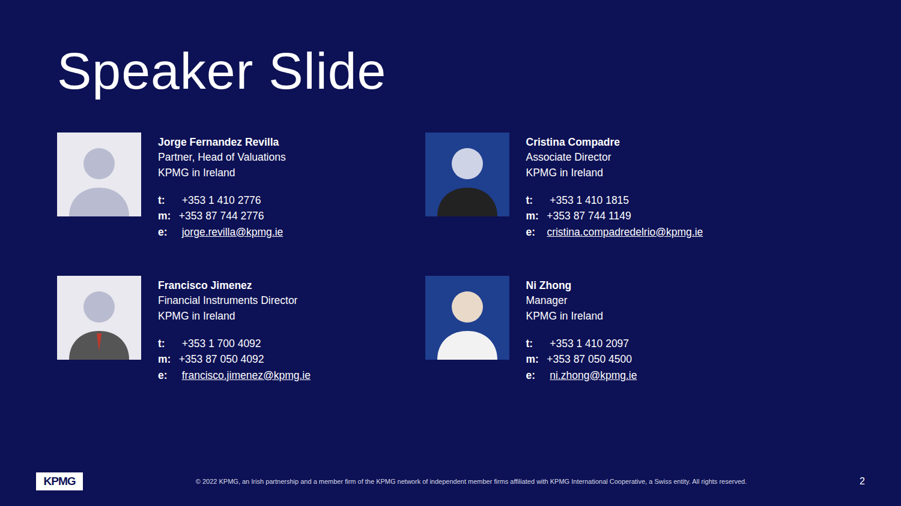Speaker Slide
Jorge Fernandez Revilla
Partner, Head of Valuations
KPMG in Ireland
t: +353 1 410 2776
m: +353 87 744 2776
e: jorge.revilla@kpmg.ie
Cristina Compadre
Associate Director
KPMG in Ireland
t: +353 1 410 1815
m: +353 87 744 1149
e: cristina.compadredelrio@kpmg.ie
Francisco Jimenez
Financial Instruments Director
KPMG in Ireland
t: +353 1 700 4092
m: +353 87 050 4092
e: francisco.jimenez@kpmg.ie
Ni Zhong
Manager
KPMG in Ireland
t: +353 1 410 2097
m: +353 87 050 4500
e: ni.zhong@kpmg.ie
KPMG
© 2022 KPMG, an Irish partnership and a member firm of the KPMG network of independent member firms affiliated with KPMG International Cooperative, a Swiss entity. All rights reserved.
2